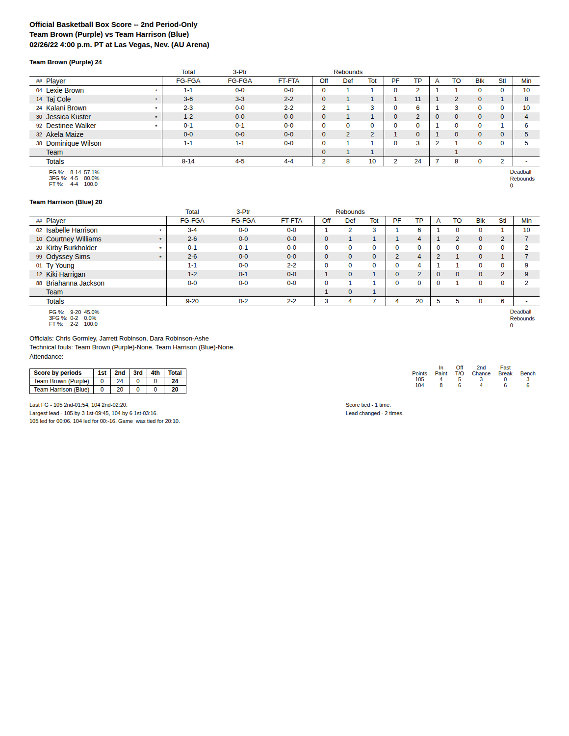Official Basketball Box Score -- 2nd Period-Only
Team Brown (Purple) vs Team Harrison (Blue)
02/26/22 4:00 p.m. PT at Las Vegas, Nev. (AU Arena)
Team Brown (Purple) 24
| | | | Total | 3-Ptr | | Rebounds | | | | | | | |
| --- | --- | --- | --- | --- | --- | --- | --- | --- | --- | --- | --- | --- | --- |
| ## | Player | | FG-FGA | FG-FGA | FT-FTA | Off | Def | Tot | PF | TP | A | TO | Blk | Stl | Min |
| 04 | Lexie Brown | * | 1-1 | 0-0 | 0-0 | 0 | 1 | 1 | 0 | 2 | 1 | 1 | 0 | 0 | 10 |
| 14 | Taj Cole | * | 3-6 | 3-3 | 2-2 | 0 | 1 | 1 | 1 | 11 | 1 | 2 | 0 | 1 | 8 |
| 24 | Kalani Brown | * | 2-3 | 0-0 | 2-2 | 2 | 1 | 3 | 0 | 6 | 1 | 3 | 0 | 0 | 10 |
| 30 | Jessica Kuster | * | 1-2 | 0-0 | 0-0 | 0 | 1 | 1 | 0 | 2 | 0 | 0 | 0 | 0 | 4 |
| 92 | Destinee Walker | * | 0-1 | 0-1 | 0-0 | 0 | 0 | 0 | 0 | 0 | 1 | 0 | 0 | 1 | 6 |
| 32 | Akela Maize | | 0-0 | 0-0 | 0-0 | 0 | 2 | 2 | 1 | 0 | 1 | 0 | 0 | 0 | 5 |
| 38 | Dominique Wilson | | 1-1 | 1-1 | 0-0 | 0 | 1 | 1 | 0 | 3 | 2 | 1 | 0 | 0 | 5 |
| | Team | | | | | 0 | 1 | 1 | | | | 1 | | | |
| | Totals | | 8-14 | 4-5 | 4-4 | 2 | 8 | 10 | 2 | 24 | 7 | 8 | 0 | 2 | - |
Deadball
Rebounds
0
| FG %: | 8-14 | 57.1% |
| 3FG %: | 4-5 | 80.0% |
| FT %: | 4-4 | 100.0 |
Team Harrison (Blue) 20
| | | | Total | 3-Ptr | | Rebounds | | | | | | | |
| --- | --- | --- | --- | --- | --- | --- | --- | --- | --- | --- | --- | --- | --- |
| ## | Player | | FG-FGA | FG-FGA | FT-FTA | Off | Def | Tot | PF | TP | A | TO | Blk | Stl | Min |
| 02 | Isabelle Harrison | * | 3-4 | 0-0 | 0-0 | 1 | 2 | 3 | 1 | 6 | 1 | 0 | 0 | 1 | 10 |
| 10 | Courtney Williams | * | 2-6 | 0-0 | 0-0 | 0 | 1 | 1 | 1 | 4 | 1 | 2 | 0 | 2 | 7 |
| 20 | Kirby Burkholder | * | 0-1 | 0-1 | 0-0 | 0 | 0 | 0 | 0 | 0 | 0 | 0 | 0 | 0 | 2 |
| 99 | Odyssey Sims | * | 2-6 | 0-0 | 0-0 | 0 | 0 | 0 | 2 | 4 | 2 | 1 | 0 | 1 | 7 |
| 01 | Ty Young | | 1-1 | 0-0 | 2-2 | 0 | 0 | 0 | 0 | 4 | 1 | 1 | 0 | 0 | 9 |
| 12 | Kiki Harrigan | | 1-2 | 0-1 | 0-0 | 1 | 0 | 1 | 0 | 2 | 0 | 0 | 0 | 2 | 9 |
| 88 | Briahanna Jackson | | 0-0 | 0-0 | 0-0 | 0 | 1 | 1 | 0 | 0 | 0 | 1 | 0 | 0 | 2 |
| | Team | | | | | 1 | 0 | 1 | | | | | | | |
| | Totals | | 9-20 | 0-2 | 2-2 | 3 | 4 | 7 | 4 | 20 | 5 | 5 | 0 | 6 | - |
Deadball
Rebounds
0
| FG %: | 9-20 | 45.0% |
| 3FG %: | 0-2 | 0.0% |
| FT %: | 2-2 | 100.0 |
Officials: Chris Gormley, Jarrett Robinson, Dara Robinson-Ashe
Technical fouls: Team Brown (Purple)-None. Team Harrison (Blue)-None.
Attendance:
| Score by periods | 1st | 2nd | 3rd | 4th | Total |
| --- | --- | --- | --- | --- | --- |
| Team Brown (Purple) | 0 | 24 | 0 | 0 | 24 |
| Team Harrison (Blue) | 0 | 20 | 0 | 0 | 20 |
| | In | Off | 2nd | Fast | |
| Points | Paint | T/O | Chance | Break | Bench |
| 105 | 4 | 5 | 3 | 0 | 3 |
| 104 | 8 | 6 | 4 | 6 | 6 |
Last FG - 105 2nd-01:54, 104 2nd-02:20.
Largest lead - 105 by 3 1st-09:45, 104 by 6 1st-03:16.
105 led for 00:06. 104 led for 00:-16. Game was tied for 20:10.
Score tied - 1 time.
Lead changed - 2 times.